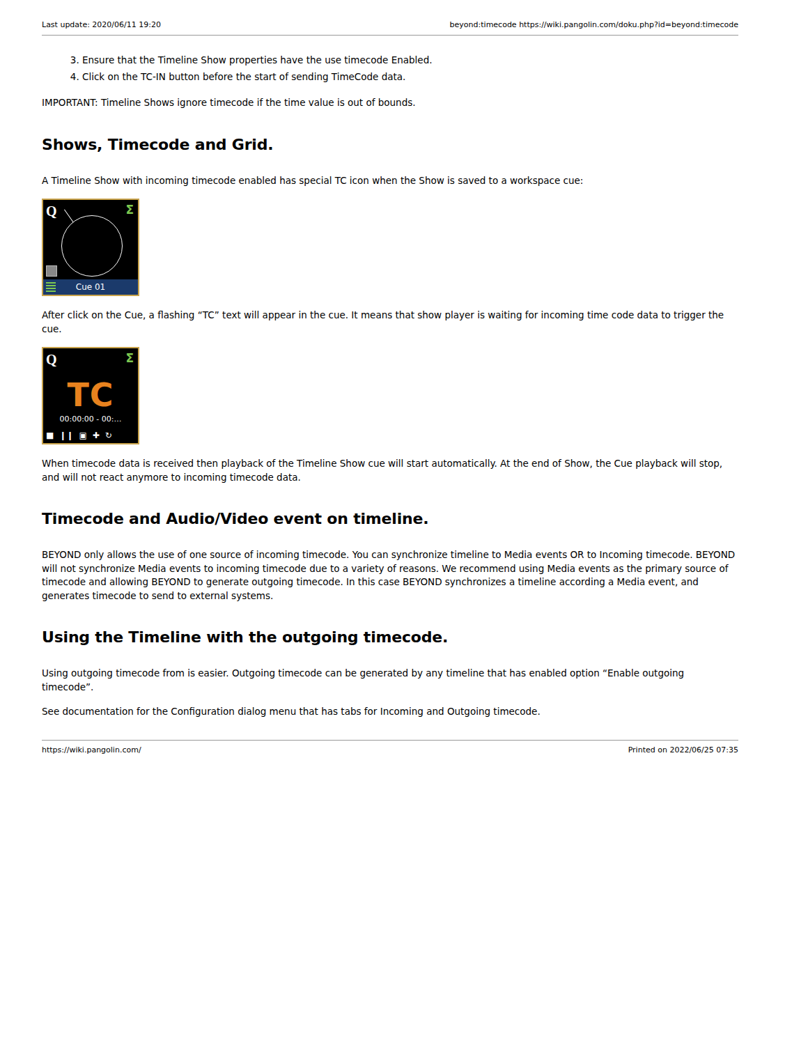Last update: 2020/06/11 19:20
beyond:timecode https://wiki.pangolin.com/doku.php?id=beyond:timecode
Ensure that the Timeline Show properties have the use timecode Enabled.
Click on the TC-IN button before the start of sending TimeCode data.
IMPORTANT: Timeline Shows ignore timecode if the time value is out of bounds.
Shows, Timecode and Grid.
A Timeline Show with incoming timecode enabled has special TC icon when the Show is saved to a workspace cue:
Q
Σ
Cue 01
After click on the Cue, a flashing “TC” text will appear in the cue. It means that show player is waiting for incoming time code data to trigger the cue.
Q
Σ
TC
00:00:00 - 00:…
■ ❙❙ ▣ ✚ ↻
When timecode data is received then playback of the Timeline Show cue will start automatically. At the end of Show, the Cue playback will stop, and will not react anymore to incoming timecode data.
Timecode and Audio/Video event on timeline.
BEYOND only allows the use of one source of incoming timecode. You can synchronize timeline to Media events OR to Incoming timecode. BEYOND will not synchronize Media events to incoming timecode due to a variety of reasons. We recommend using Media events as the primary source of timecode and allowing BEYOND to generate outgoing timecode. In this case BEYOND synchronizes a timeline according a Media event, and generates timecode to send to external systems.
Using the Timeline with the outgoing timecode.
Using outgoing timecode from is easier. Outgoing timecode can be generated by any timeline that has enabled option “Enable outgoing timecode”.
See documentation for the Configuration dialog menu that has tabs for Incoming and Outgoing timecode.
https://wiki.pangolin.com/
Printed on 2022/06/25 07:35